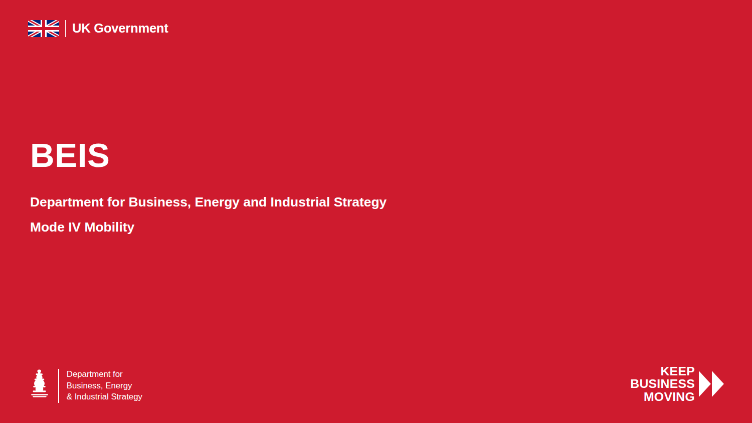UK Government
BEIS
Department for Business, Energy and Industrial Strategy
Mode IV Mobility
Department for Business, Energy & Industrial Strategy
KEEP BUSINESS MOVING